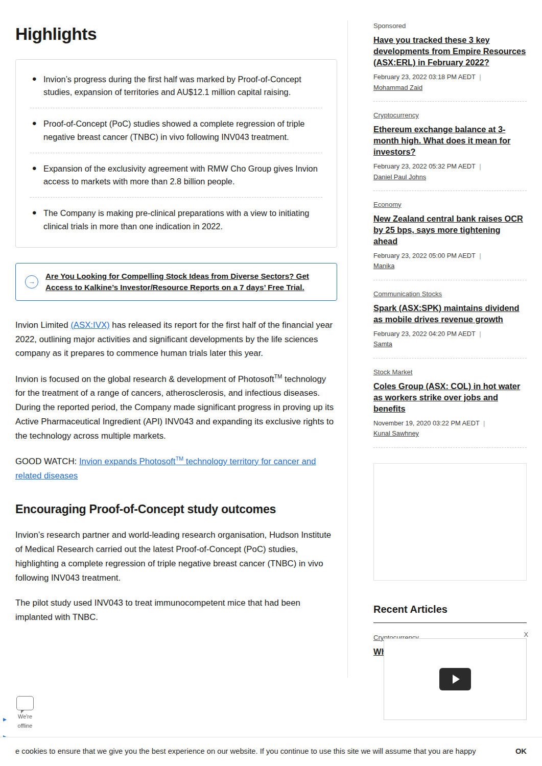Highlights
Invion’s progress during the first half was marked by Proof-of-Concept studies, expansion of territories and AU$12.1 million capital raising.
Proof-of-Concept (PoC) studies showed a complete regression of triple negative breast cancer (TNBC) in vivo following INV043 treatment.
Expansion of the exclusivity agreement with RMW Cho Group gives Invion access to markets with more than 2.8 billion people.
The Company is making pre-clinical preparations with a view to initiating clinical trials in more than one indication in 2022.
→ Are You Looking for Compelling Stock Ideas from Diverse Sectors? Get Access to Kalkine’s Investor/Resource Reports on a 7 days’ Free Trial.
Invion Limited (ASX:IVX) has released its report for the first half of the financial year 2022, outlining major activities and significant developments by the life sciences company as it prepares to commence human trials later this year.
Invion is focused on the global research & development of PhotosoftTM technology for the treatment of a range of cancers, atherosclerosis, and infectious diseases. During the reported period, the Company made significant progress in proving up its Active Pharmaceutical Ingredient (API) INV043 and expanding its exclusive rights to the technology across multiple markets.
GOOD WATCH: Invion expands PhotosoftTM technology territory for cancer and related diseases
Encouraging Proof-of-Concept study outcomes
Invion’s research partner and world-leading research organisation, Hudson Institute of Medical Research carried out the latest Proof-of-Concept (PoC) studies, highlighting a complete regression of triple negative breast cancer (TNBC) in vivo following INV043 treatment.
The pilot study used INV043 to treat immunocompetent mice that had been implanted with TNBC.
Sponsored
Have you tracked these 3 key developments from Empire Resources (ASX:ERL) in February 2022?
February 23, 2022 03:18 PM AEDT |
Mohammad Zaid
Cryptocurrency
Ethereum exchange balance at 3-month high. What does it mean for investors?
February 23, 2022 05:32 PM AEDT |
Daniel Paul Johns
Economy
New Zealand central bank raises OCR by 25 bps, says more tightening ahead
February 23, 2022 05:00 PM AEDT |
Manika
Communication Stocks
Spark (ASX:SPK) maintains dividend as mobile drives revenue growth
February 23, 2022 04:20 PM AEDT |
Samta
Stock Market
Coles Group (ASX: COL) in hot water as workers strike over jobs and benefits
November 19, 2020 03:22 PM AEDT |
Kunal Sawhney
Recent Articles
Cryptocurrency
Which unique features
X
We're
offline
▸
▸
e cookies to ensure that we give you the best experience on our website. If you continue to use this site we will assume that you are happy OK